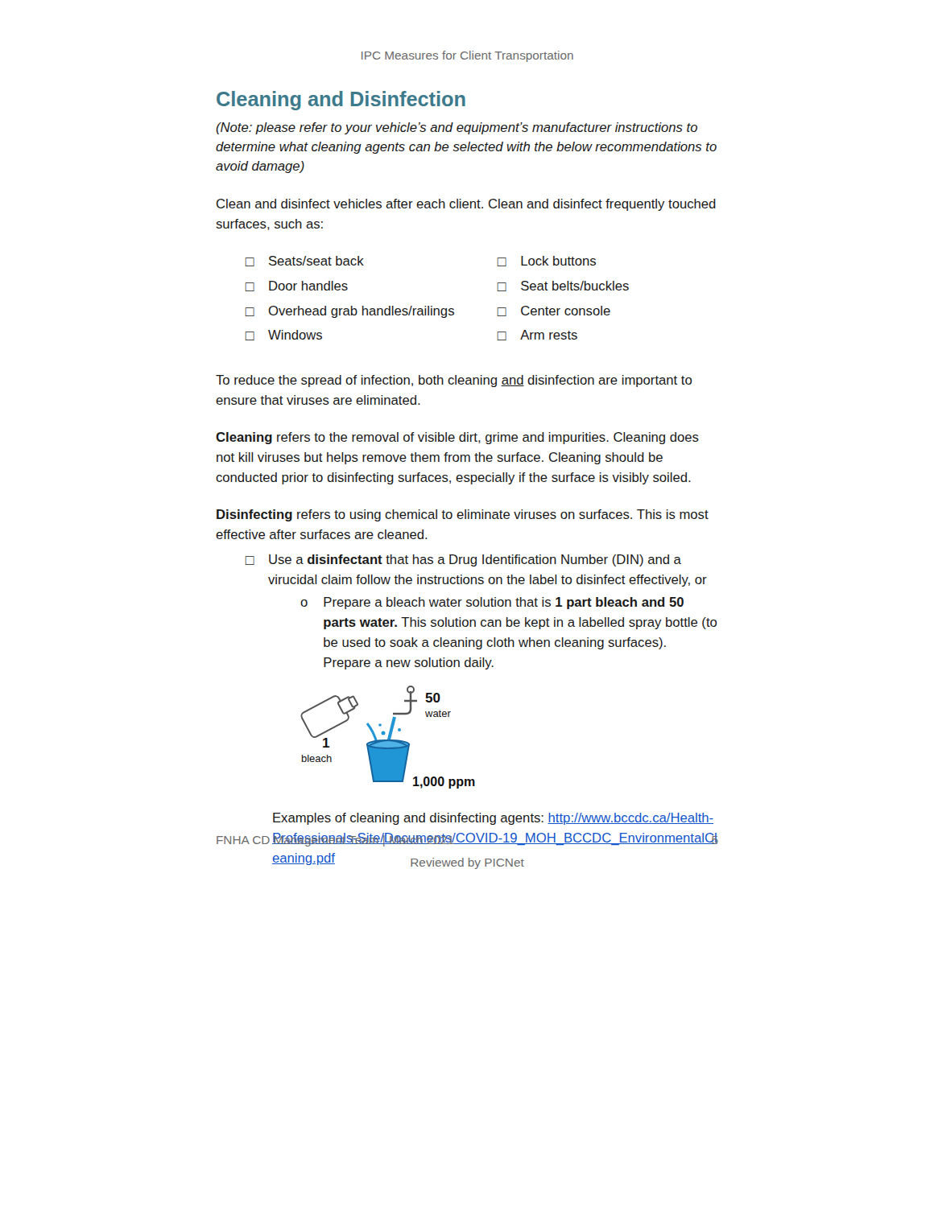IPC Measures for Client Transportation
Cleaning and Disinfection
(Note: please refer to your vehicle’s and equipment’s manufacturer instructions to determine what cleaning agents can be selected with the below recommendations to avoid damage)
Clean and disinfect vehicles after each client. Clean and disinfect frequently touched surfaces, such as:
Seats/seat back
Door handles
Overhead grab handles/railings
Windows
Lock buttons
Seat belts/buckles
Center console
Arm rests
To reduce the spread of infection, both cleaning and disinfection are important to ensure that viruses are eliminated.
Cleaning refers to the removal of visible dirt, grime and impurities. Cleaning does not kill viruses but helps remove them from the surface. Cleaning should be conducted prior to disinfecting surfaces, especially if the surface is visibly soiled.
Disinfecting refers to using chemical to eliminate viruses on surfaces. This is most effective after surfaces are cleaned.
Use a disinfectant that has a Drug Identification Number (DIN) and a virucidal claim follow the instructions on the label to disinfect effectively, or
Prepare a bleach water solution that is 1 part bleach and 50 parts water. This solution can be kept in a labelled spray bottle (to be used to soak a cleaning cloth when cleaning surfaces). Prepare a new solution daily.
50 water 1 bleach 1,000 ppm
Examples of cleaning and disinfecting agents: http://www.bccdc.ca/Health-Professionals-Site/Documents/COVID-19_MOH_BCCDC_EnvironmentalCleaning.pdf
FNHA CD Management Team | March 2021 5
Reviewed by PICNet